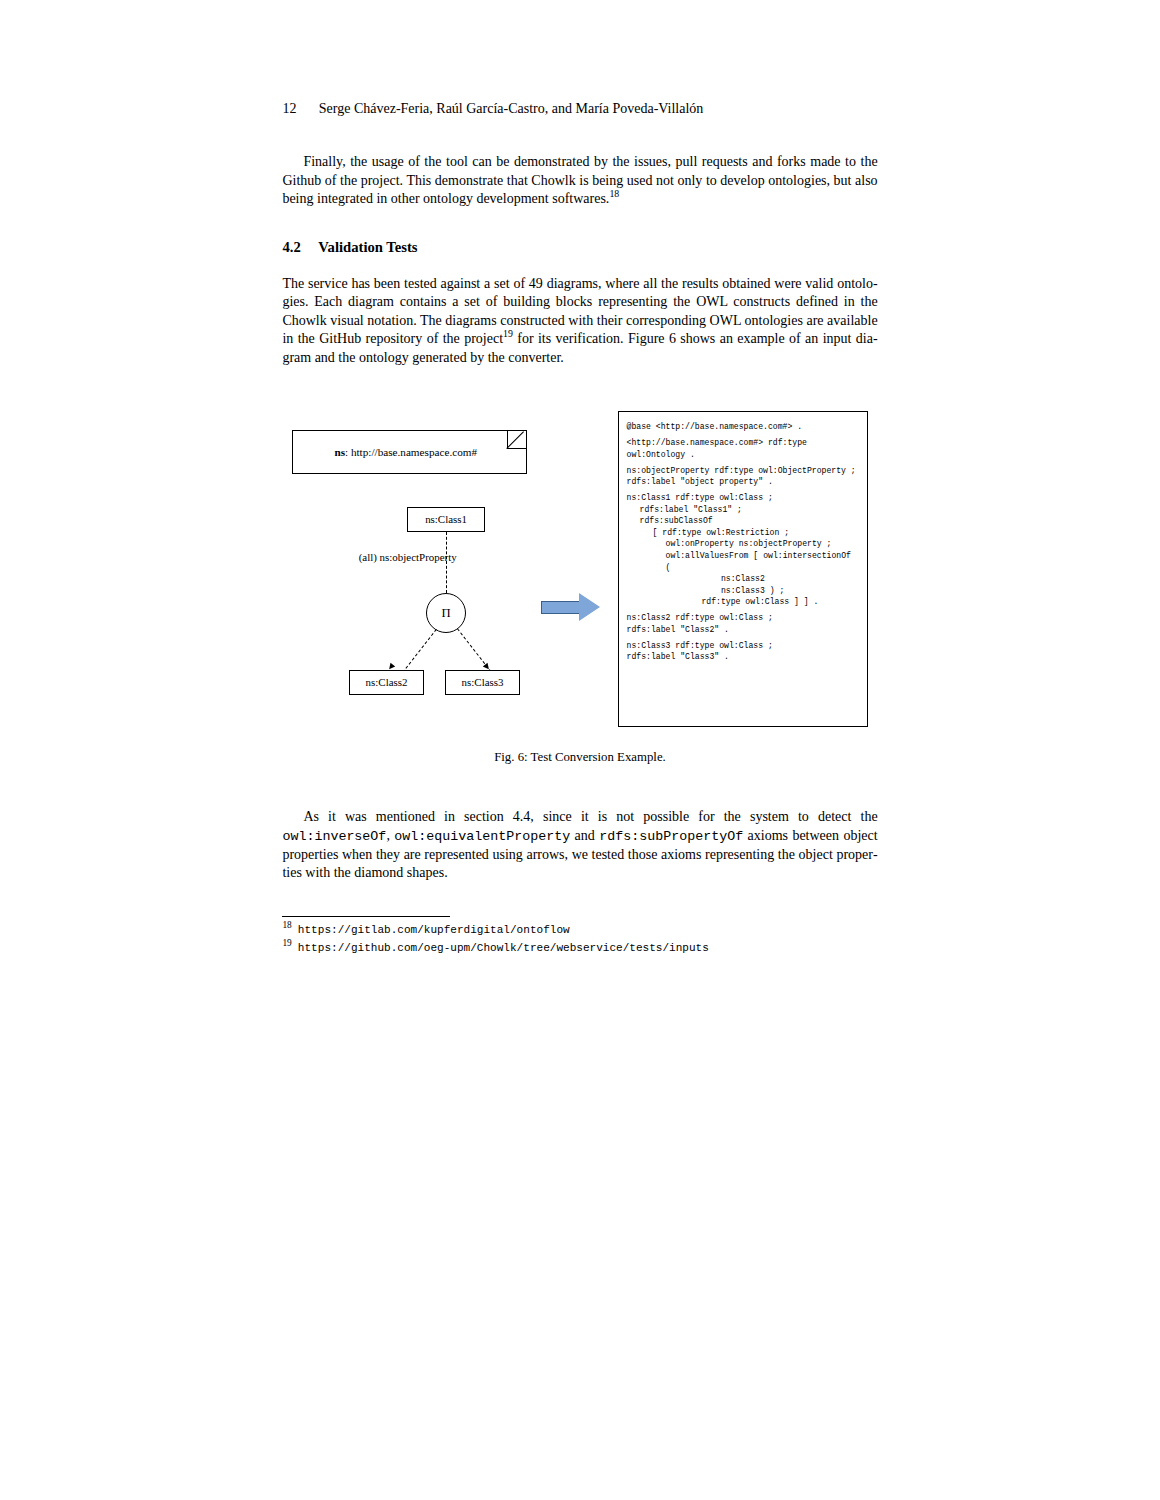12 Serge Chávez-Feria, Raúl García-Castro, and María Poveda-Villalón
Finally, the usage of the tool can be demonstrated by the issues, pull requests and forks made to the Github of the project. This demonstrate that Chowlk is being used not only to develop ontologies, but also being integrated in other ontology development softwares.18
4.2 Validation Tests
The service has been tested against a set of 49 diagrams, where all the results obtained were valid ontologies. Each diagram contains a set of building blocks representing the OWL constructs defined in the Chowlk visual notation. The diagrams constructed with their corresponding OWL ontologies are available in the GitHub repository of the project19 for its verification. Figure 6 shows an example of an input diagram and the ontology generated by the converter.
ns: http://base.namespace.com#
ns:Class1
(all) ns:objectProperty
Π
ns:Class2
ns:Class3
@base <http://base.namespace.com#> .
<http://base.namespace.com#> rdf:type owl:Ontology .
ns:objectProperty rdf:type owl:ObjectProperty ;
rdfs:label "object property" .
ns:Class1 rdf:type owl:Class ;
rdfs:label "Class1" ;
rdfs:subClassOf
[ rdf:type owl:Restriction ;
owl:onProperty ns:objectProperty ;
owl:allValuesFrom [ owl:intersectionOf (
ns:Class2
ns:Class3 ) ;
rdf:type owl:Class ] ] .
ns:Class2 rdf:type owl:Class ;
rdfs:label "Class2" .
ns:Class3 rdf:type owl:Class ;
rdfs:label "Class3" .
Fig. 6: Test Conversion Example.
As it was mentioned in section 4.4, since it is not possible for the system to detect the owl:inverseOf, owl:equivalentProperty and rdfs:subPropertyOf axioms between object properties when they are represented using arrows, we tested those axioms representing the object properties with the diamond shapes.
18 https://gitlab.com/kupferdigital/ontoflow
19 https://github.com/oeg-upm/Chowlk/tree/webservice/tests/inputs